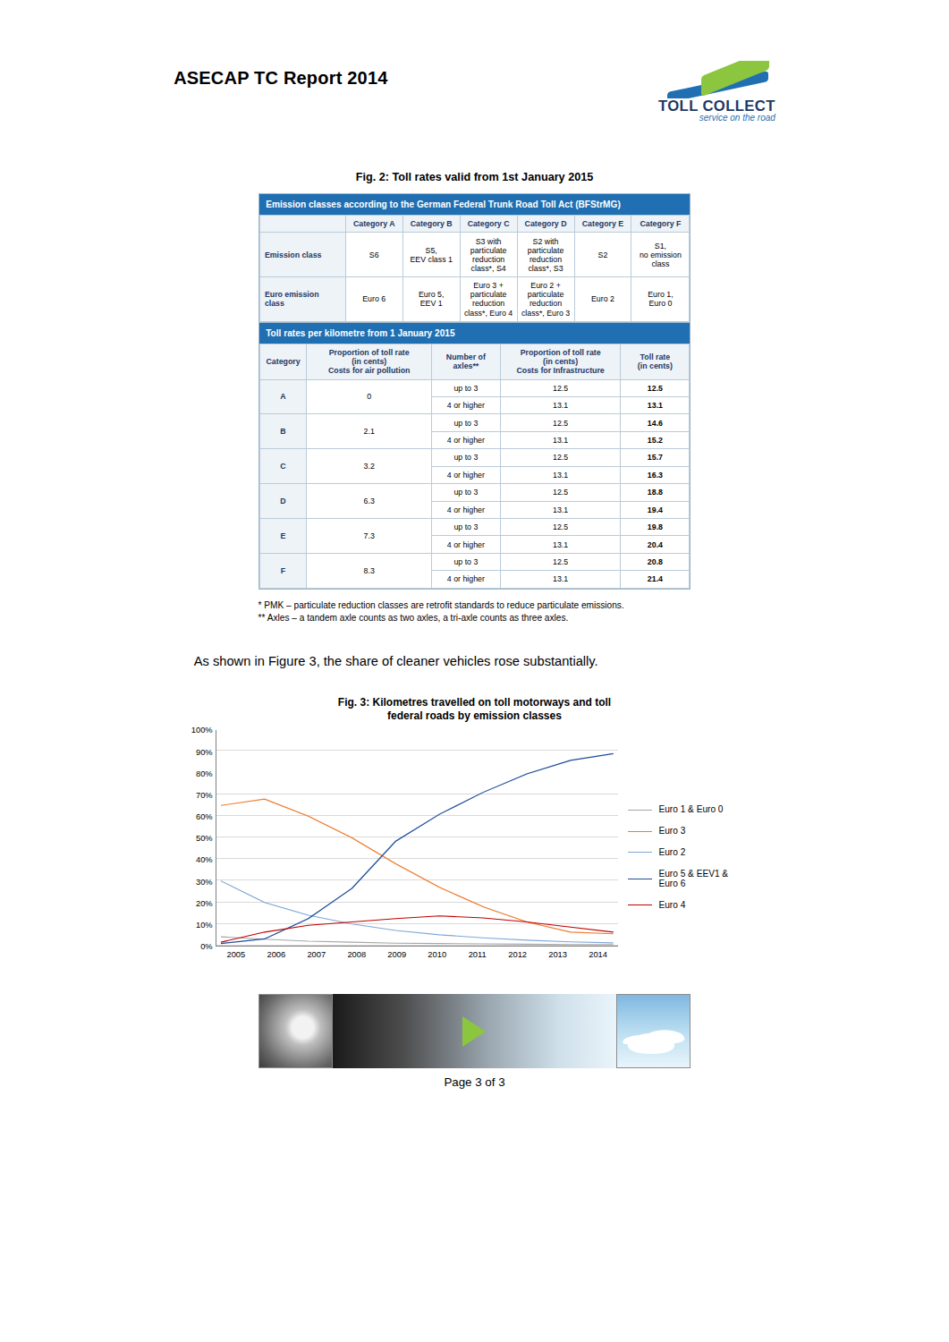ASECAP TC Report 2014
TOLL COLLECT
service on the road
Fig. 2: Toll rates valid from 1st January 2015
Emission classes according to the German Federal Trunk Road Toll Act (BFStrMG)
| | Category A | Category B | Category C | Category D | Category E | Category F |
| --- | --- | --- | --- | --- | --- | --- |
| Emission class | S6 | S5, EEV class 1 | S3 with particulate reduction class*, S4 | S2 with particulate reduction class*, S3 | S2 | S1, no emission class |
| Euro emission class | Euro 6 | Euro 5, EEV 1 | Euro 3 + particulate reduction class*, Euro 4 | Euro 2 + particulate reduction class*, Euro 3 | Euro 2 | Euro 1, Euro 0 |
Toll rates per kilometre from 1 January 2015
| Category | Proportion of toll rate (in cents) Costs for air pollution | Number of axles** | Proportion of toll rate (in cents) Costs for Infrastructure | Toll rate (in cents) |
| --- | --- | --- | --- | --- |
| A | 0 | up to 3 | 12.5 | 12.5 |
| 4 or higher | 13.1 | 13.1 |
| B | 2.1 | up to 3 | 12.5 | 14.6 |
| 4 or higher | 13.1 | 15.2 |
| C | 3.2 | up to 3 | 12.5 | 15.7 |
| 4 or higher | 13.1 | 16.3 |
| D | 6.3 | up to 3 | 12.5 | 18.8 |
| 4 or higher | 13.1 | 19.4 |
| E | 7.3 | up to 3 | 12.5 | 19.8 |
| 4 or higher | 13.1 | 20.4 |
| F | 8.3 | up to 3 | 12.5 | 20.8 |
| 4 or higher | 13.1 | 21.4 |
* PMK – particulate reduction classes are retrofit standards to reduce particulate emissions.
** Axles – a tandem axle counts as two axles, a tri-axle counts as three axles.
As shown in Figure 3, the share of cleaner vehicles rose substantially.
Fig. 3: Kilometres travelled on toll motorways and toll
federal roads by emission classes
100% 90% 80% 70% 60% 50% 40% 30% 20% 10% 0%
20052006200720082009 20102011201220132014
Euro 1 & Euro 0
Euro 3
Euro 2
Euro 5 & EEV1 &
Euro 6
Euro 4
Page 3 of 3